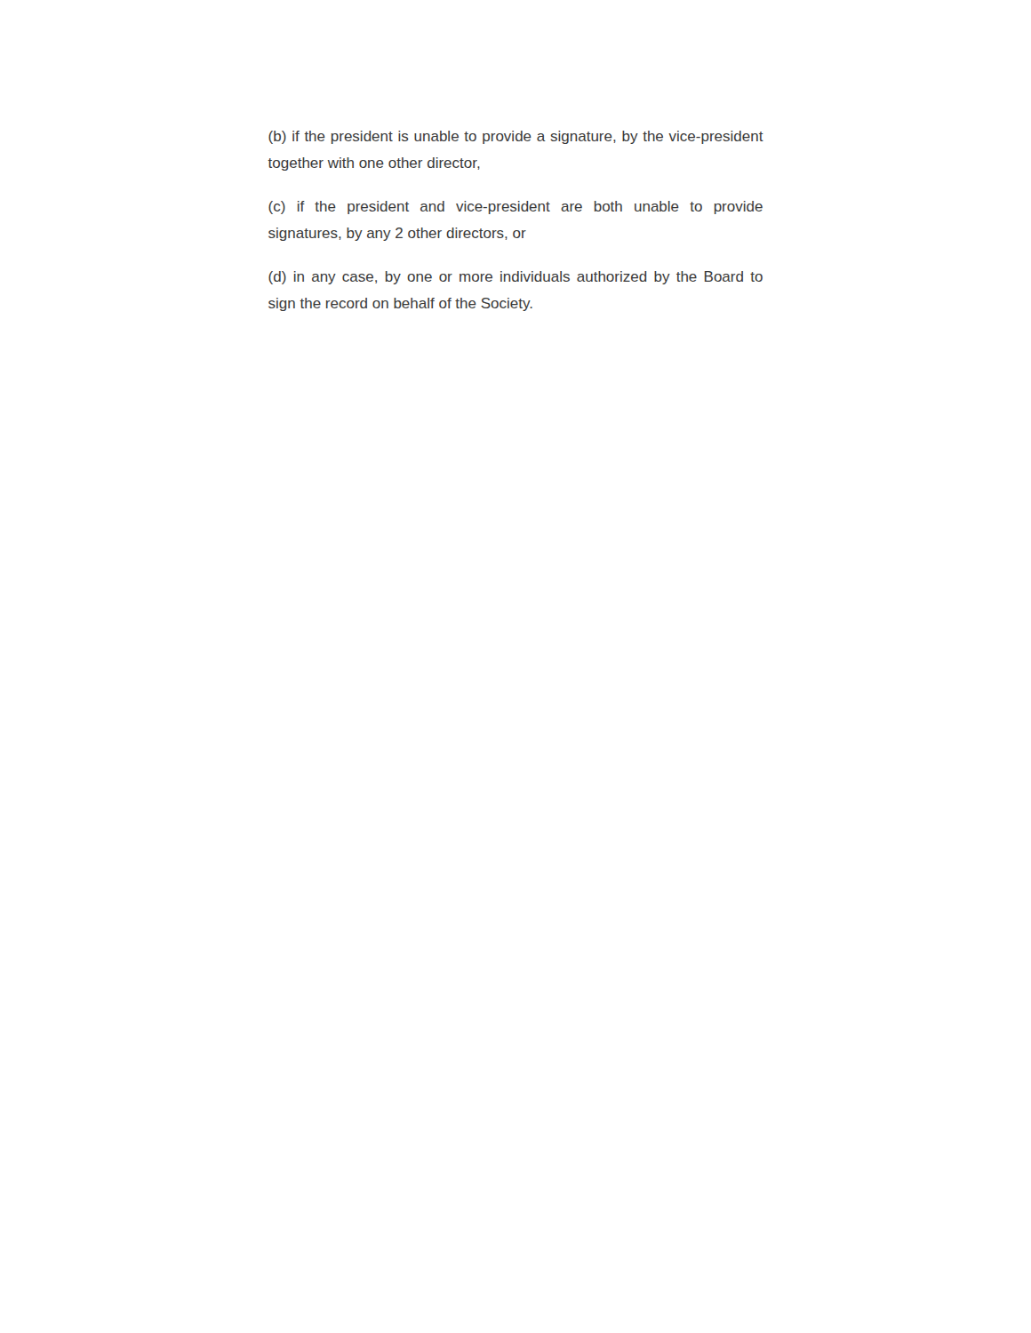(b) if the president is unable to provide a signature, by the vice-president together with one other director,
(c) if the president and vice-president are both unable to provide signatures, by any 2 other directors, or
(d) in any case, by one or more individuals authorized by the Board to sign the record on behalf of the Society.